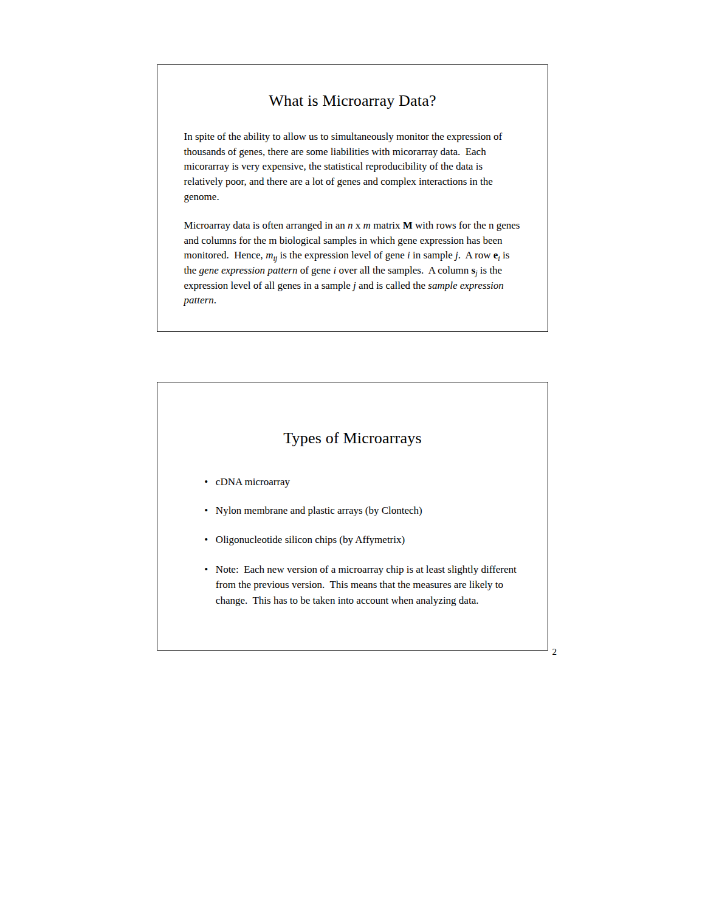What is Microarray Data?
In spite of the ability to allow us to simultaneously monitor the expression of thousands of genes, there are some liabilities with micorarray data. Each micorarray is very expensive, the statistical reproducibility of the data is relatively poor, and there are a lot of genes and complex interactions in the genome.
Microarray data is often arranged in an n x m matrix M with rows for the n genes and columns for the m biological samples in which gene expression has been monitored. Hence, mij is the expression level of gene i in sample j. A row ei is the gene expression pattern of gene i over all the samples. A column sj is the expression level of all genes in a sample j and is called the sample expression pattern.
Types of Microarrays
cDNA microarray
Nylon membrane and plastic arrays (by Clontech)
Oligonucleotide silicon chips (by Affymetrix)
Note: Each new version of a microarray chip is at least slightly different from the previous version. This means that the measures are likely to change. This has to be taken into account when analyzing data.
2